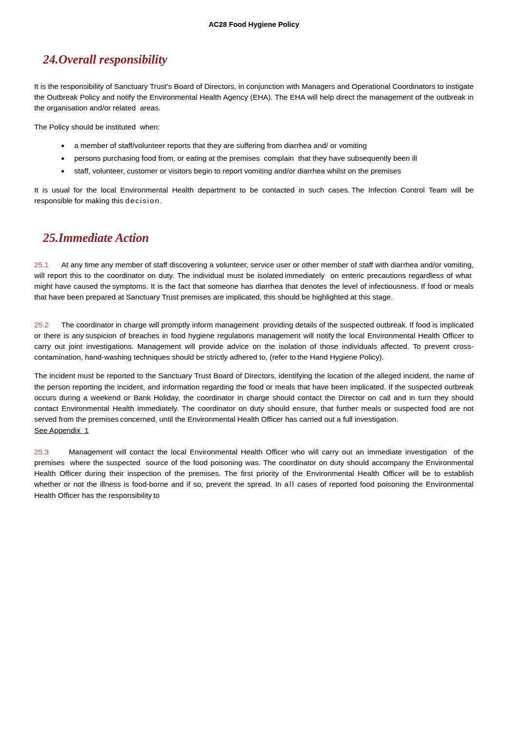AC28 Food Hygiene Policy
24.Overall responsibility
It is the responsibility of Sanctuary Trust’s Board of Directors, in conjunction with Managers and Operational Coordinators to instigate the Outbreak Policy and notify the Environmental Health Agency (EHA). The EHA will help direct the management of the outbreak in the organisation and/or related areas.
The Policy should be instituted when:
a member of staff/volunteer reports that they are suffering from diarrhea and/ or vomiting
persons purchasing food from, or eating at the premises complain that they have subsequently been ill
staff, volunteer, customer or visitors begin to report vomiting and/or diarrhea whilst on the premises
It is usual for the local Environmental Health department to be contacted in such cases. The Infection Control Team will be responsible for making this decision.
25.Immediate Action
25.1 At any time any member of staff discovering a volunteer, service user or other member of staff with diarrhea and/or vomiting, will report this to the coordinator on duty. The individual must be isolated immediately on enteric precautions regardless of what might have caused the symptoms. It is the fact that someone has diarrhea that denotes the level of infectiousness. If food or meals that have been prepared at Sanctuary Trust premises are implicated, this should be highlighted at this stage.
25.2 The coordinator in charge will promptly inform management providing details of the suspected outbreak. If food is implicated or there is any suspicion of breaches in food hygiene regulations management will notify the local Environmental Health Officer to carry out joint investigations. Management will provide advice on the isolation of those individuals affected. To prevent cross-contamination, hand-washing techniques should be strictly adhered to, (refer to the Hand Hygiene Policy).
The incident must be reported to the Sanctuary Trust Board of Directors, identifying the location of the alleged incident, the name of the person reporting the incident, and information regarding the food or meals that have been implicated. If the suspected outbreak occurs during a weekend or Bank Holiday, the coordinator in charge should contact the Director on call and in turn they should contact Environmental Health immediately. The coordinator on duty should ensure, that further meals or suspected food are not served from the premises concerned, until the Environmental Health Officer has carried out a full investigation.
See Appendix 1
25.3 Management will contact the local Environmental Health Officer who will carry out an immediate investigation of the premises where the suspected source of the food poisoning was. The coordinator on duty should accompany the Environmental Health Officer during their inspection of the premises. The first priority of the Environmental Health Officer will be to establish whether or not the illness is food-borne and if so, prevent the spread. In all cases of reported food poisoning the Environmental Health Officer has the responsibility to